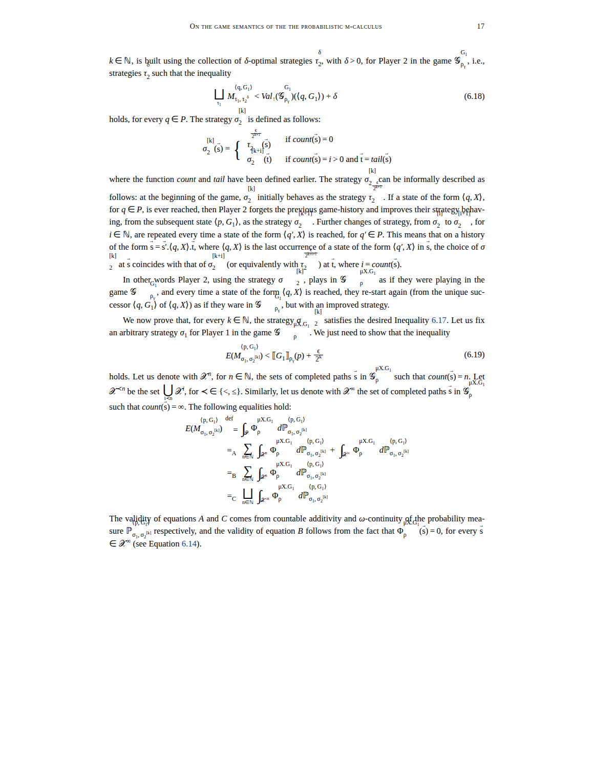On the game semantics of the the probabilistic μ-calculus 17
k ∈ ℕ, is built using the collection of δ-optimal strategies τδ 2, with δ > 0, for Player 2 in the game 𝒢G1 ργ, i.e., strategies τδ 2 such that the inequality
⨆τ1 M⟨q, G1⟩τ1, τ2δ < Val↑(𝒢G1 ργ)(⟨q, G1⟩) + δ (6.18)
holds, for every q ∈ P. The strategy σ[k] 2 is defined as follows:
σ[k] 2(s) = { τϵ 2k+12(s) if count(s) = 0 σ[k+i] 2(t) if count(s) = i > 0 and t = tail(s)
where the function count and tail have been defined earlier. The strategy σ[k] 2 can be informally described as follows: at the beginning of the game, σ[k] 2 initially behaves as the strategy τϵ 2k+12. If a state of the form ⟨q, X⟩, for q ∈ P, is ever reached, then Player 2 forgets the previous game-history and improves their strategy behaving, from the subsequent state ⟨p, G1⟩, as the strategy σ[k+1] 2. Further changes of strategy, from σ[i] 2 to σ[i+1] 2, for i ∈ ℕ, are repeated every time a state of the form ⟨q′, X⟩ is reached, for q′ ∈ P. This means that on a history of the form s = s′.⟨q, X⟩.t, where ⟨q, X⟩ is the last occurrence of a state of the form ⟨q′, X⟩ in s, the choice of σ[k] 2 at s coincides with that of σ[k+i] 2 (or equivalently with τϵ 2k+i+12) at t, where i = count(s).
In other words Player 2, using the strategy σ[k] 2, plays in 𝒢μX.G1 ρ as if they were playing in the game 𝒢G1 ργ, and every time a state of the form ⟨q, X⟩ is reached, they re-start again (from the unique successor ⟨q, G1⟩ of ⟨q, X⟩) as if they ware in 𝒢G1 ργ, but with an improved strategy.
We now prove that, for every k ∈ ℕ, the strategy σ[k] 2 satisfies the desired Inequality 6.17. Let us fix an arbitrary strategy σ1 for Player 1 in the game 𝒢μX.G1 ρ. We just need to show that the inequality
E(M⟨p, G1⟩σ1, σ2[k]) < ⟦G1⟧ργ(p) + ϵ 2k (6.19)
holds. Let us denote with 𝒳n, for n ∈ ℕ, the sets of completed paths s in 𝒢μX.G1 ρ such that count(s) = n. Let 𝒳≺n be the set ⋃i≺n 𝒳i, for ≺ ∈ {<, ≤}. Similarly, let us denote with 𝒳∞ the set of completed paths s in 𝒢μX.G1 ρ such that count(s) = ∞. The following equalities hold:
E(M⟨p, G1⟩σ1, σ2[k]) def = ∫𝒫 ΦμX.G1 ρ d ℙ⟨p, G1⟩σ1, σ2[k] =A ∑n∈ℕ ∫𝒳n ΦμX.G1 ρ d ℙ⟨p, G1⟩σ1, σ2[k] + ∫𝒳∞ ΦμX.G1 ρ d ℙ⟨p, G1⟩σ1, σ2[k] =B ∑n∈ℕ ∫𝒳n ΦμX.G1 ρ d ℙ⟨p, G1⟩σ1, σ2[k] =C ⨆n∈ℕ ∫𝒳≤n ΦμX.G1 ρ d ℙ⟨p, G1⟩σ1, σ2[k]
The validity of equations A and C comes from countable additivity and ω-continuity of the probability measure ℙ⟨p, G1⟩σ1, σ2[k] respectively, and the validity of equation B follows from the fact that ΦμX.G1 ρ(s) = 0, for every s ∈ 𝒳∞ (see Equation 6.14).